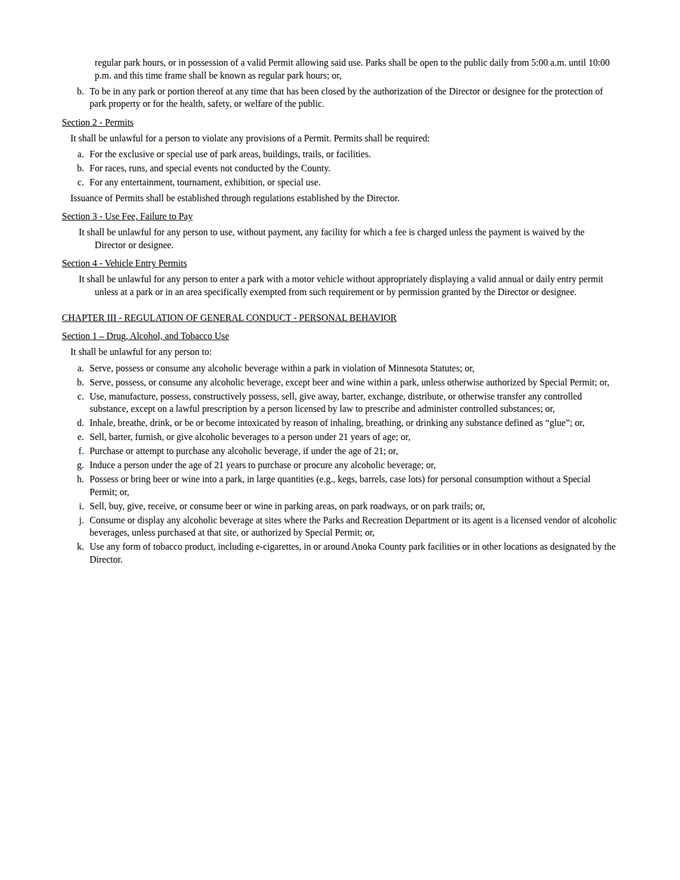regular park hours, or in possession of a valid Permit allowing said use. Parks shall be open to the public daily from 5:00 a.m. until 10:00 p.m. and this time frame shall be known as regular park hours; or,
To be in any park or portion thereof at any time that has been closed by the authorization of the Director or designee for the protection of park property or for the health, safety, or welfare of the public.
Section 2 - Permits
It shall be unlawful for a person to violate any provisions of a Permit. Permits shall be required:
For the exclusive or special use of park areas, buildings, trails, or facilities.
For races, runs, and special events not conducted by the County.
For any entertainment, tournament, exhibition, or special use.
Issuance of Permits shall be established through regulations established by the Director.
Section 3 - Use Fee, Failure to Pay
aa It shall be unlawful for any person to use, without payment, any facility for which a fee is charged unless the payment is waived by the Director or designee.
Section 4 - Vehicle Entry Permits
aa It shall be unlawful for any person to enter a park with a motor vehicle without appropriately displaying a valid annual or daily entry permit unless at a park or in an area specifically exempted from such requirement or by permission granted by the Director or designee.
CHAPTER III - REGULATION OF GENERAL CONDUCT - PERSONAL BEHAVIOR
Section 1 – Drug, Alcohol, and Tobacco Use
It shall be unlawful for any person to:
Serve, possess or consume any alcoholic beverage within a park in violation of Minnesota Statutes; or,
Serve, possess, or consume any alcoholic beverage, except beer and wine within a park, unless otherwise authorized by Special Permit; or,
Use, manufacture, possess, constructively possess, sell, give away, barter, exchange, distribute, or otherwise transfer any controlled substance, except on a lawful prescription by a person licensed by law to prescribe and administer controlled substances; or,
Inhale, breathe, drink, or be or become intoxicated by reason of inhaling, breathing, or drinking any substance defined as “glue”; or,
Sell, barter, furnish, or give alcoholic beverages to a person under 21 years of age; or,
Purchase or attempt to purchase any alcoholic beverage, if under the age of 21; or,
Induce a person under the age of 21 years to purchase or procure any alcoholic beverage; or,
Possess or bring beer or wine into a park, in large quantities (e.g., kegs, barrels, case lots) for personal consumption without a Special Permit; or,
Sell, buy, give, receive, or consume beer or wine in parking areas, on park roadways, or on park trails; or,
Consume or display any alcoholic beverage at sites where the Parks and Recreation Department or its agent is a licensed vendor of alcoholic beverages, unless purchased at that site, or authorized by Special Permit; or,
Use any form of tobacco product, including e-cigarettes, in or around Anoka County park facilities or in other locations as designated by the Director.